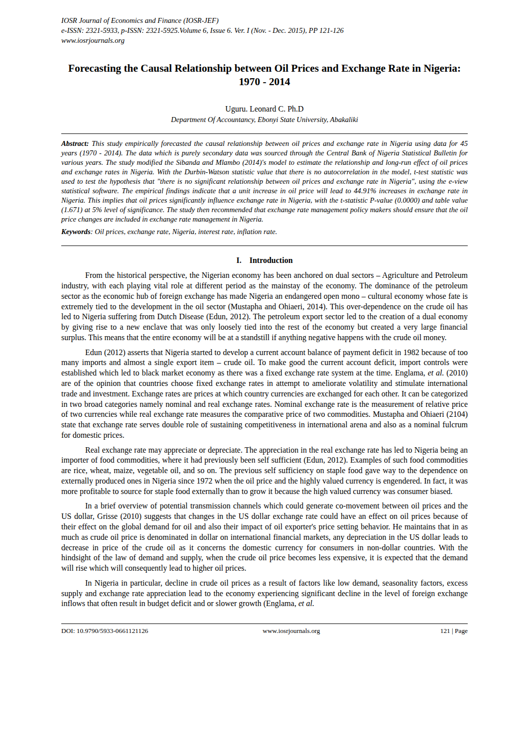IOSR Journal of Economics and Finance (IOSR-JEF)
e-ISSN: 2321-5933, p-ISSN: 2321-5925.Volume 6, Issue 6. Ver. I (Nov. - Dec. 2015), PP 121-126
www.iosrjournals.org
Forecasting the Causal Relationship between Oil Prices and Exchange Rate in Nigeria: 1970 - 2014
Uguru. Leonard C. Ph.D
Department Of Accountancy, Ebonyi State University, Abakaliki
Abstract: This study empirically forecasted the causal relationship between oil prices and exchange rate in Nigeria using data for 45 years (1970 - 2014). The data which is purely secondary data was sourced through the Central Bank of Nigeria Statistical Bulletin for various years. The study modified the Sibanda and Mlambo (2014)'s model to estimate the relationship and long-run effect of oil prices and exchange rates in Nigeria. With the Durbin-Watson statistic value that there is no autocorrelation in the model, t-test statistic was used to test the hypothesis that "there is no significant relationship between oil prices and exchange rate in Nigeria", using the e-view statistical software. The empirical findings indicate that a unit increase in oil price will lead to 44.91% increases in exchange rate in Nigeria. This implies that oil prices significantly influence exchange rate in Nigeria, with the t-statistic P-value (0.0000) and table value (1.671) at 5% level of significance. The study then recommended that exchange rate management policy makers should ensure that the oil price changes are included in exchange rate management in Nigeria.
Keywords: Oil prices, exchange rate, Nigeria, interest rate, inflation rate.
I. Introduction
From the historical perspective, the Nigerian economy has been anchored on dual sectors – Agriculture and Petroleum industry, with each playing vital role at different period as the mainstay of the economy. The dominance of the petroleum sector as the economic hub of foreign exchange has made Nigeria an endangered open mono – cultural economy whose fate is extremely tied to the development in the oil sector (Mustapha and Ohiaeri, 2014). This over-dependence on the crude oil has led to Nigeria suffering from Dutch Disease (Edun, 2012). The petroleum export sector led to the creation of a dual economy by giving rise to a new enclave that was only loosely tied into the rest of the economy but created a very large financial surplus. This means that the entire economy will be at a standstill if anything negative happens with the crude oil money.
Edun (2012) asserts that Nigeria started to develop a current account balance of payment deficit in 1982 because of too many imports and almost a single export item – crude oil. To make good the current account deficit, import controls were established which led to black market economy as there was a fixed exchange rate system at the time. Englama, et al. (2010) are of the opinion that countries choose fixed exchange rates in attempt to ameliorate volatility and stimulate international trade and investment. Exchange rates are prices at which country currencies are exchanged for each other. It can be categorized in two broad categories namely nominal and real exchange rates. Nominal exchange rate is the measurement of relative price of two currencies while real exchange rate measures the comparative price of two commodities. Mustapha and Ohiaeri (2104) state that exchange rate serves double role of sustaining competitiveness in international arena and also as a nominal fulcrum for domestic prices.
Real exchange rate may appreciate or depreciate. The appreciation in the real exchange rate has led to Nigeria being an importer of food commodities, where it had previously been self sufficient (Edun, 2012). Examples of such food commodities are rice, wheat, maize, vegetable oil, and so on. The previous self sufficiency on staple food gave way to the dependence on externally produced ones in Nigeria since 1972 when the oil price and the highly valued currency is engendered. In fact, it was more profitable to source for staple food externally than to grow it because the high valued currency was consumer biased.
In a brief overview of potential transmission channels which could generate co-movement between oil prices and the US dollar, Grisse (2010) suggests that changes in the US dollar exchange rate could have an effect on oil prices because of their effect on the global demand for oil and also their impact of oil exporter's price setting behavior. He maintains that in as much as crude oil price is denominated in dollar on international financial markets, any depreciation in the US dollar leads to decrease in price of the crude oil as it concerns the domestic currency for consumers in non-dollar countries. With the hindsight of the law of demand and supply, when the crude oil price becomes less expensive, it is expected that the demand will rise which will consequently lead to higher oil prices.
In Nigeria in particular, decline in crude oil prices as a result of factors like low demand, seasonality factors, excess supply and exchange rate appreciation lead to the economy experiencing significant decline in the level of foreign exchange inflows that often result in budget deficit and or slower growth (Englama, et al.
DOI: 10.9790/5933-0661121126 www.iosrjournals.org 121 | Page